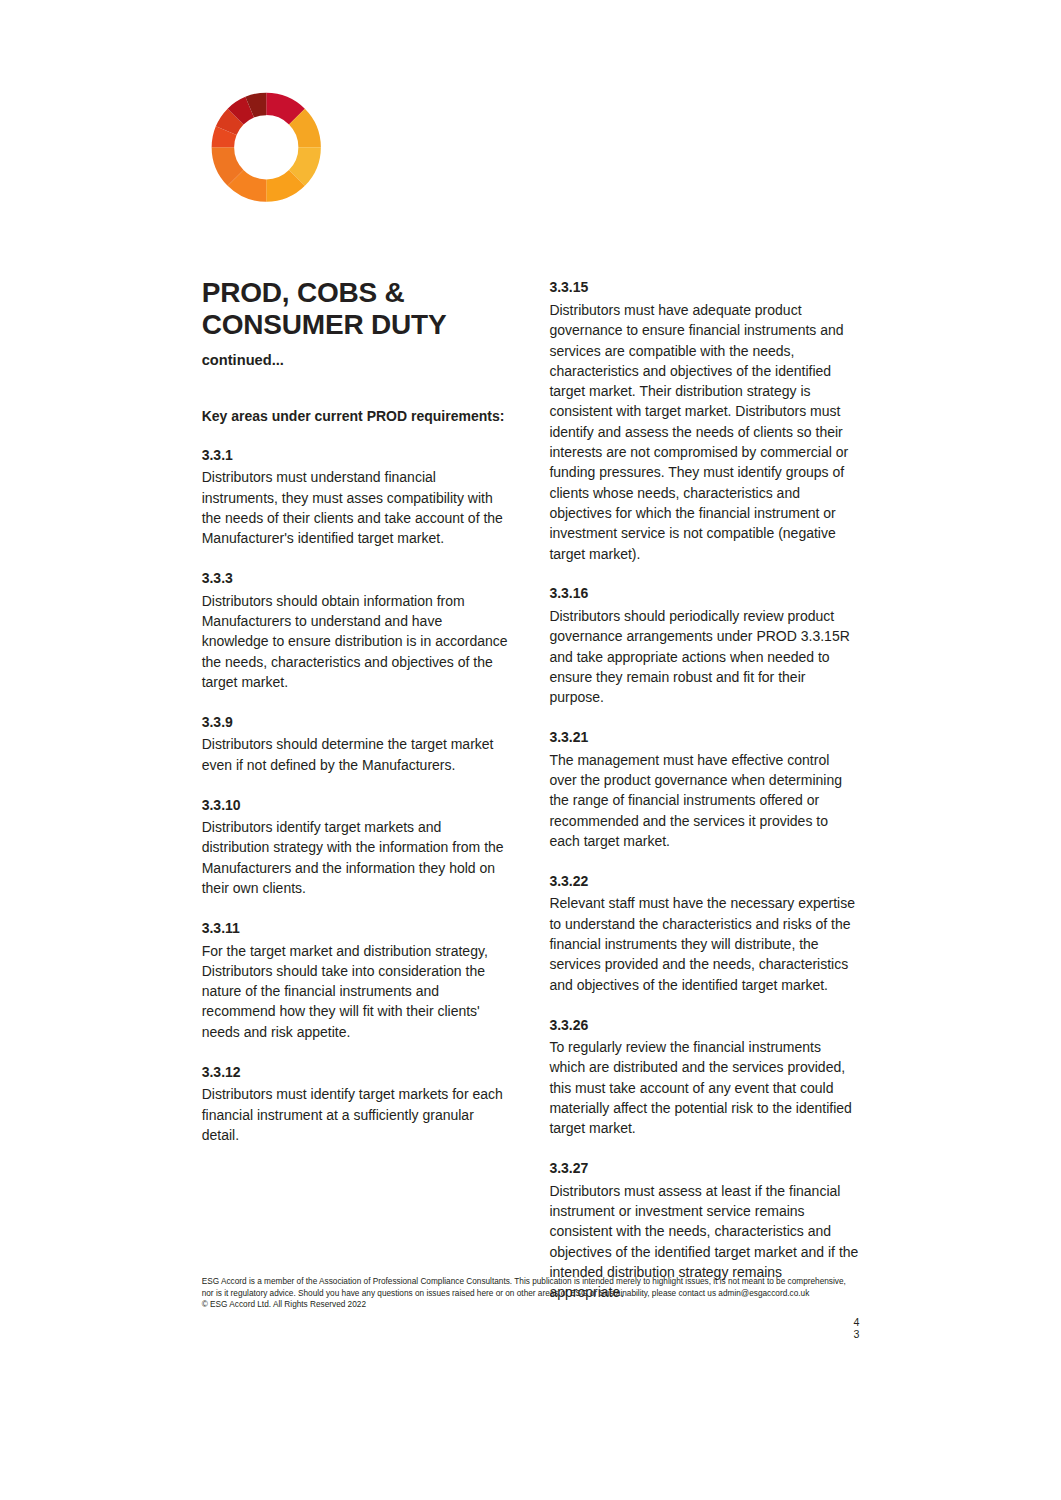PROD, COBS & CONSUMER DUTY continued...
Key areas under current PROD requirements:
3.3.1
Distributors must understand financial instruments, they must asses compatibility with the needs of their clients and take account of the Manufacturer's identified target market.
3.3.3
Distributors should obtain information from Manufacturers to understand and have knowledge to ensure distribution is in accordance the needs, characteristics and objectives of the target market.
3.3.9
Distributors should determine the target market even if not defined by the Manufacturers.
3.3.10
Distributors identify target markets and distribution strategy with the information from the Manufacturers and the information they hold on their own clients.
3.3.11
For the target market and distribution strategy, Distributors should take into consideration the nature of the financial instruments and recommend how they will fit with their clients' needs and risk appetite.
3.3.12
Distributors must identify target markets for each financial instrument at a sufficiently granular detail.
3.3.15
Distributors must have adequate product governance to ensure financial instruments and services are compatible with the needs, characteristics and objectives of the identified target market. Their distribution strategy is consistent with target market. Distributors must identify and assess the needs of clients so their interests are not compromised by commercial or funding pressures. They must identify groups of clients whose needs, characteristics and objectives for which the financial instrument or investment service is not compatible (negative target market).
3.3.16
Distributors should periodically review product governance arrangements under PROD 3.3.15R and take appropriate actions when needed to ensure they remain robust and fit for their purpose.
3.3.21
The management must have effective control over the product governance when determining the range of financial instruments offered or recommended and the services it provides to each target market.
3.3.22
Relevant staff must have the necessary expertise to understand the characteristics and risks of the financial instruments they will distribute, the services provided and the needs, characteristics and objectives of the identified target market.
3.3.26
To regularly review the financial instruments which are distributed and the services provided, this must take account of any event that could materially affect the potential risk to the identified target market.
3.3.27
Distributors must assess at least if the financial instrument or investment service remains consistent with the needs, characteristics and objectives of the identified target market and if the intended distribution strategy remains appropriate.
ESG Accord is a member of the Association of Professional Compliance Consultants. This publication is intended merely to highlight issues, it is not meant to be comprehensive, nor is it regulatory advice. Should you have any questions on issues raised here or on other areas of ESG or Sustainability, please contact us admin@esgaccord.co.uk
© ESG Accord Ltd. All Rights Reserved 2022
4 3